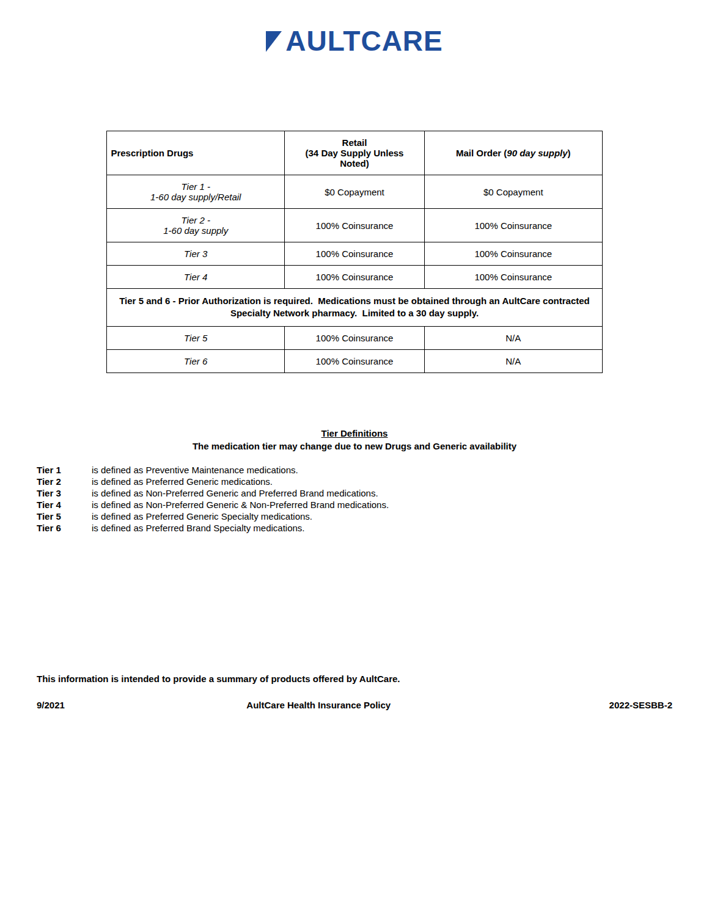AULTCARE
| Prescription Drugs | Retail (34 Day Supply Unless Noted) | Mail Order ( 90 day supply ) |
| Tier 1 - 1-60 day supply/Retail | $0 Copayment | $0 Copayment |
| Tier 2 - 1-60 day supply | 100% Coinsurance | 100% Coinsurance |
| Tier 3 | 100% Coinsurance | 100% Coinsurance |
| Tier 4 | 100% Coinsurance | 100% Coinsurance |
| Tier 5 and 6 - Prior Authorization is required. Medications must be obtained through an AultCare contracted Specialty Network pharmacy. Limited to a 30 day supply. |
| Tier 5 | 100% Coinsurance | N/A |
| Tier 6 | 100% Coinsurance | N/A |
Tier Definitions
The medication tier may change due to new Drugs and Generic availability
Tier 1
is defined as Preventive Maintenance medications.
Tier 2
is defined as Preferred Generic medications.
Tier 3
is defined as Non-Preferred Generic and Preferred Brand medications.
Tier 4
is defined as Non-Preferred Generic & Non-Preferred Brand medications.
Tier 5
is defined as Preferred Generic Specialty medications.
Tier 6
is defined as Preferred Brand Specialty medications.
This information is intended to provide a summary of products offered by AultCare.
9/2021
AultCare Health Insurance Policy
2022-SESBB-2